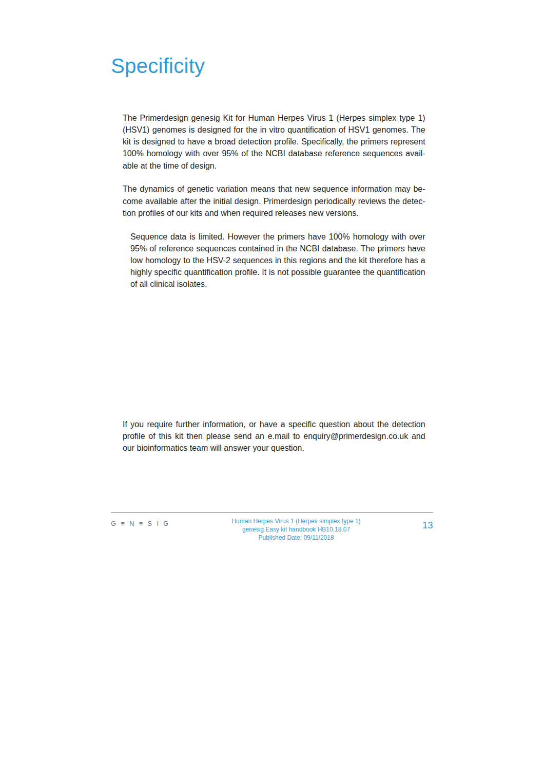Specificity
The Primerdesign genesig Kit for Human Herpes Virus 1 (Herpes simplex type 1) (HSV1) genomes is designed for the in vitro quantification of HSV1 genomes. The kit is designed to have a broad detection profile. Specifically, the primers represent 100% homology with over 95% of the NCBI database reference sequences available at the time of design.
The dynamics of genetic variation means that new sequence information may become available after the initial design. Primerdesign periodically reviews the detection profiles of our kits and when required releases new versions.
Sequence data is limited. However the primers have 100% homology with over 95% of reference sequences contained in the NCBI database. The primers have low homology to the HSV-2 sequences in this regions and the kit therefore has a highly specific quantification profile. It is not possible guarantee the quantification of all clinical isolates.
If you require further information, or have a specific question about the detection profile of this kit then please send an e.mail to enquiry@primerdesign.co.uk and our bioinformatics team will answer your question.
G ≡ N ≡ S I G
Human Herpes Virus 1 (Herpes simplex type 1)
genesig Easy kit handbook HB10.18.07
Published Date: 09/11/2018
13